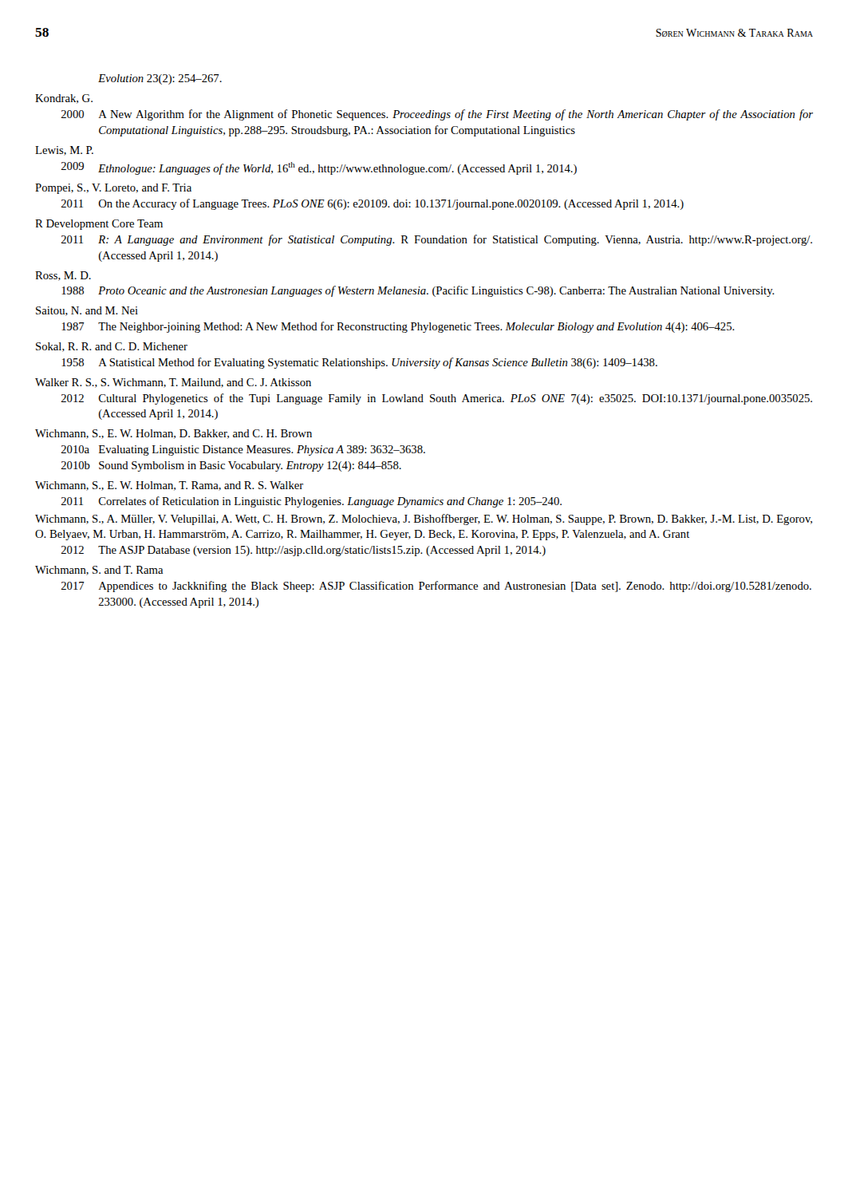58 Søren Wichmann & Taraka Rama
Evolution 23(2): 254–267.
Kondrak, G.
2000 A New Algorithm for the Alignment of Phonetic Sequences. Proceedings of the First Meeting of the North American Chapter of the Association for Computational Linguistics, pp. 288–295. Stroudsburg, PA.: Association for Computational Linguistics
Lewis, M. P.
2009 Ethnologue: Languages of the World, 16th ed., http://www.ethnologue.com/. (Accessed April 1, 2014.)
Pompei, S., V. Loreto, and F. Tria
2011 On the Accuracy of Language Trees. PLoS ONE 6(6): e20109. doi: 10.1371/journal.pone.0020109. (Accessed April 1, 2014.)
R Development Core Team
2011 R: A Language and Environment for Statistical Computing. R Foundation for Statistical Computing. Vienna, Austria. http://www.R-project.org/. (Accessed April 1, 2014.)
Ross, M. D.
1988 Proto Oceanic and the Austronesian Languages of Western Melanesia. (Pacific Linguistics C-98). Canberra: The Australian National University.
Saitou, N. and M. Nei
1987 The Neighbor-joining Method: A New Method for Reconstructing Phylogenetic Trees. Molecular Biology and Evolution 4(4): 406–425.
Sokal, R. R. and C. D. Michener
1958 A Statistical Method for Evaluating Systematic Relationships. University of Kansas Science Bulletin 38(6): 1409–1438.
Walker R. S., S. Wichmann, T. Mailund, and C. J. Atkisson
2012 Cultural Phylogenetics of the Tupi Language Family in Lowland South America. PLoS ONE 7(4): e35025. DOI:10.1371/journal.pone.0035025. (Accessed April 1, 2014.)
Wichmann, S., E. W. Holman, D. Bakker, and C. H. Brown
2010a Evaluating Linguistic Distance Measures. Physica A 389: 3632–3638.
2010b Sound Symbolism in Basic Vocabulary. Entropy 12(4): 844–858.
Wichmann, S., E. W. Holman, T. Rama, and R. S. Walker
2011 Correlates of Reticulation in Linguistic Phylogenies. Language Dynamics and Change 1: 205–240.
Wichmann, S., A. Müller, V. Velupillai, A. Wett, C. H. Brown, Z. Molochieva, J. Bishoffberger, E. W. Holman, S. Sauppe, P. Brown, D. Bakker, J.-M. List, D. Egorov, O. Belyaev, M. Urban, H. Hammarström, A. Carrizo, R. Mailhammer, H. Geyer, D. Beck, E. Korovina, P. Epps, P. Valenzuela, and A. Grant
2012 The ASJP Database (version 15). http://asjp.clld.org/static/lists15.zip. (Accessed April 1, 2014.)
Wichmann, S. and T. Rama
2017 Appendices to Jackknifing the Black Sheep: ASJP Classification Performance and Austronesian [Data set]. Zenodo. http://doi.org/10.5281/zenodo. 233000. (Accessed April 1, 2014.)